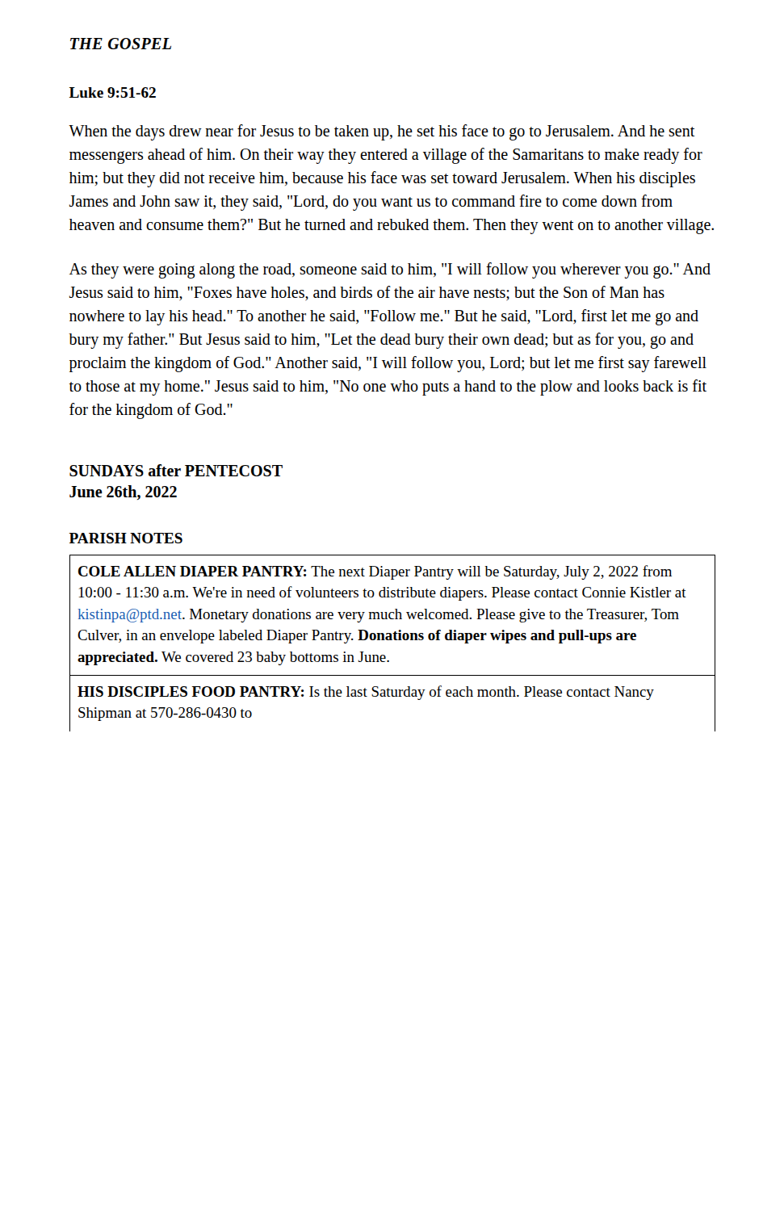THE GOSPEL
Luke 9:51-62
When the days drew near for Jesus to be taken up, he set his face to go to Jerusalem. And he sent messengers ahead of him. On their way they entered a village of the Samaritans to make ready for him; but they did not receive him, because his face was set toward Jerusalem. When his disciples James and John saw it, they said, "Lord, do you want us to command fire to come down from heaven and consume them?" But he turned and rebuked them. Then they went on to another village.
As they were going along the road, someone said to him, "I will follow you wherever you go." And Jesus said to him, "Foxes have holes, and birds of the air have nests; but the Son of Man has nowhere to lay his head." To another he said, "Follow me." But he said, "Lord, first let me go and bury my father." But Jesus said to him, "Let the dead bury their own dead; but as for you, go and proclaim the kingdom of God." Another said, "I will follow you, Lord; but let me first say farewell to those at my home." Jesus said to him, "No one who puts a hand to the plow and looks back is fit for the kingdom of God."
SUNDAYS after PENTECOST
June 26th, 2022
PARISH NOTES
| COLE ALLEN DIAPER PANTRY: The next Diaper Pantry will be Saturday, July 2, 2022 from 10:00 - 11:30 a.m. We're in need of volunteers to distribute diapers. Please contact Connie Kistler at kistinpa@ptd.net . Monetary donations are very much welcomed. Please give to the Treasurer, Tom Culver, in an envelope labeled Diaper Pantry. Donations of diaper wipes and pull-ups are appreciated. We covered 23 baby bottoms in June. |
| HIS DISCIPLES FOOD PANTRY: Is the last Saturday of each month. Please contact Nancy Shipman at 570-286-0430 to |